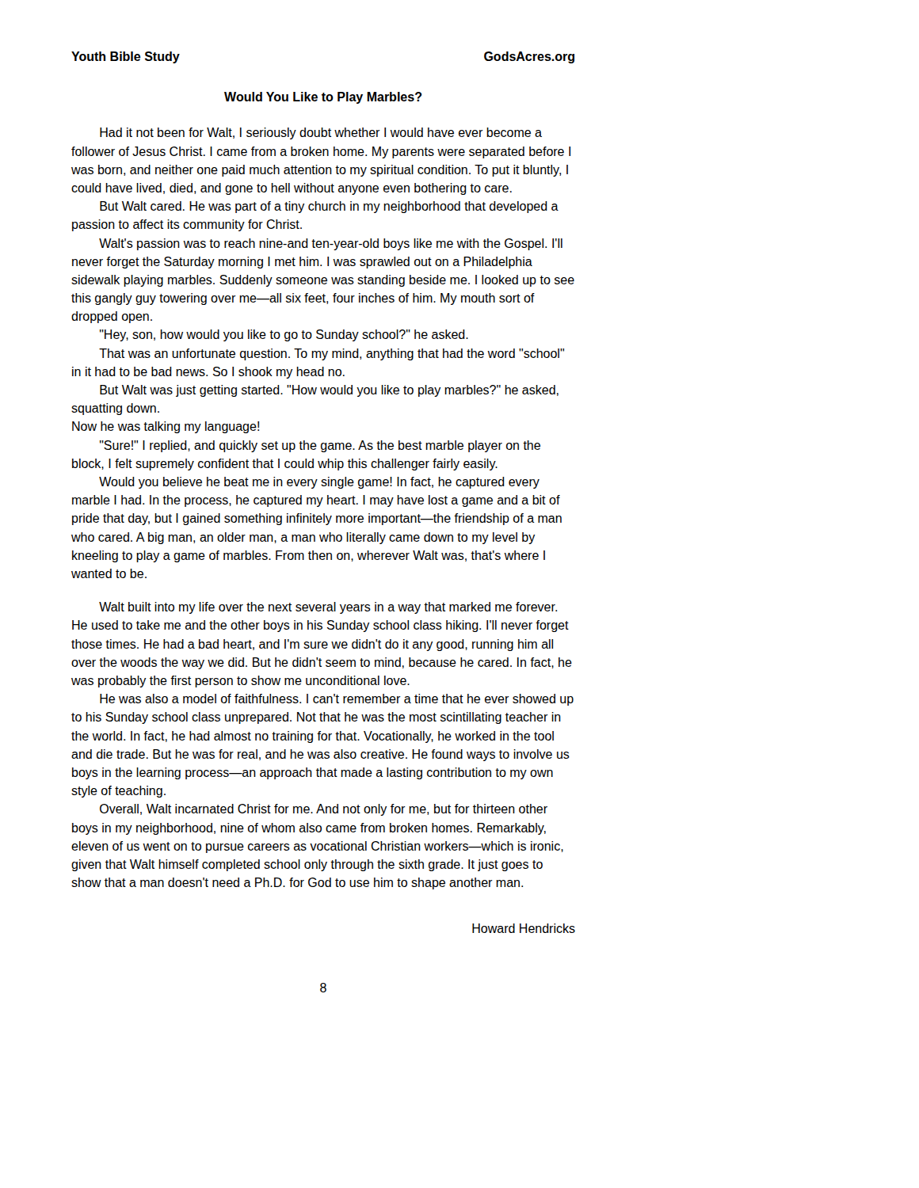Youth Bible Study GodsAcres.org
Would You Like to Play Marbles?
Had it not been for Walt, I seriously doubt whether I would have ever become a follower of Jesus Christ. I came from a broken home. My parents were separated before I was born, and neither one paid much attention to my spiritual condition. To put it bluntly, I could have lived, died, and gone to hell without anyone even bothering to care.
But Walt cared. He was part of a tiny church in my neighborhood that developed a passion to affect its community for Christ.
Walt's passion was to reach nine-and ten-year-old boys like me with the Gospel. I'll never forget the Saturday morning I met him. I was sprawled out on a Philadelphia sidewalk playing marbles. Suddenly someone was standing beside me. I looked up to see this gangly guy towering over me—all six feet, four inches of him. My mouth sort of dropped open.
"Hey, son, how would you like to go to Sunday school?" he asked.
That was an unfortunate question. To my mind, anything that had the word "school" in it had to be bad news. So I shook my head no.
But Walt was just getting started. "How would you like to play marbles?" he asked, squatting down.
Now he was talking my language!
"Sure!" I replied, and quickly set up the game. As the best marble player on the block, I felt supremely confident that I could whip this challenger fairly easily.
Would you believe he beat me in every single game! In fact, he captured every marble I had. In the process, he captured my heart. I may have lost a game and a bit of pride that day, but I gained something infinitely more important—the friendship of a man who cared. A big man, an older man, a man who literally came down to my level by kneeling to play a game of marbles. From then on, wherever Walt was, that's where I wanted to be.
Walt built into my life over the next several years in a way that marked me forever. He used to take me and the other boys in his Sunday school class hiking. I'll never forget those times. He had a bad heart, and I'm sure we didn't do it any good, running him all over the woods the way we did. But he didn't seem to mind, because he cared. In fact, he was probably the first person to show me unconditional love.
He was also a model of faithfulness. I can't remember a time that he ever showed up to his Sunday school class unprepared. Not that he was the most scintillating teacher in the world. In fact, he had almost no training for that. Vocationally, he worked in the tool and die trade. But he was for real, and he was also creative. He found ways to involve us boys in the learning process—an approach that made a lasting contribution to my own style of teaching.
Overall, Walt incarnated Christ for me. And not only for me, but for thirteen other boys in my neighborhood, nine of whom also came from broken homes. Remarkably, eleven of us went on to pursue careers as vocational Christian workers—which is ironic, given that Walt himself completed school only through the sixth grade. It just goes to show that a man doesn't need a Ph.D. for God to use him to shape another man.
Howard Hendricks
8